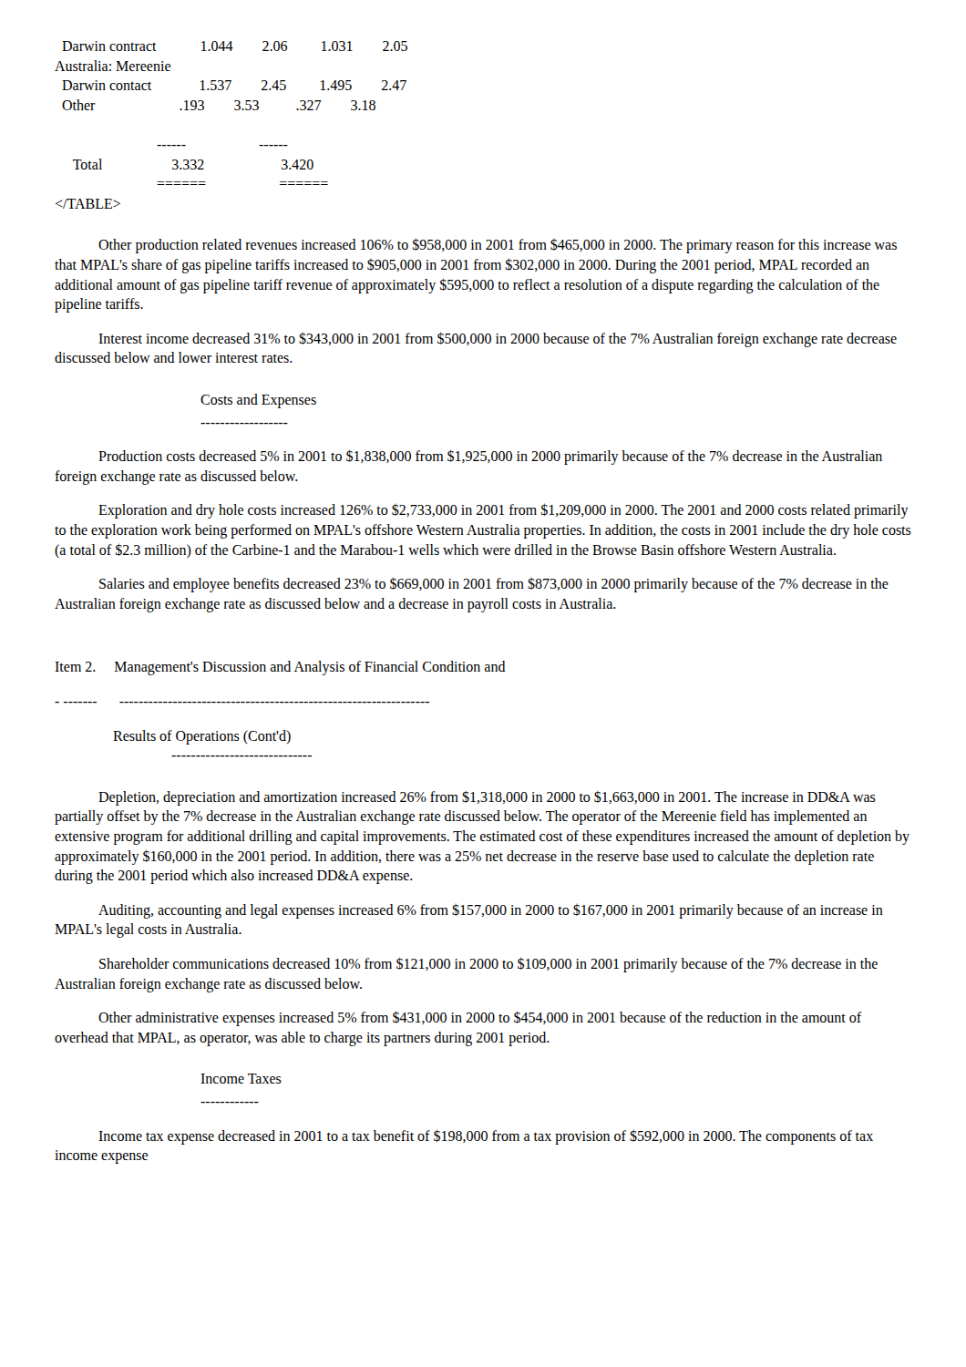Darwin contract            1.044        2.06         1.031        2.05
Australia: Mereenie
  Darwin contact             1.537        2.45         1.495        2.47
  Other                       .193        3.53          .327        3.18

                            ------                    ------
     Total                   3.332                     3.420
                            ======                    ======
</TABLE>
Other production related revenues increased 106% to $958,000 in 2001 from $465,000 in 2000. The primary reason for this increase was that MPAL's share of gas pipeline tariffs increased to $905,000 in 2001 from $302,000 in 2000. During the 2001 period, MPAL recorded an additional amount of gas pipeline tariff revenue of approximately $595,000 to reflect a resolution of a dispute regarding the calculation of the pipeline tariffs.
Interest income decreased 31% to $343,000 in 2001 from $500,000 in 2000 because of the 7% Australian foreign exchange rate decrease discussed below and lower interest rates.
Costs and Expenses
------------------
Production costs decreased 5% in 2001 to $1,838,000 from $1,925,000 in 2000 primarily because of the 7% decrease in the Australian foreign exchange rate as discussed below.
Exploration and dry hole costs increased 126% to $2,733,000 in 2001 from $1,209,000 in 2000. The 2001 and 2000 costs related primarily to the exploration work being performed on MPAL's offshore Western Australia properties. In addition, the costs in 2001 include the dry hole costs (a total of $2.3 million) of the Carbine-1 and the Marabou-1 wells which were drilled in the Browse Basin offshore Western Australia.
Salaries and employee benefits decreased 23% to $669,000 in 2001 from $873,000 in 2000 primarily because of the 7% decrease in the Australian foreign exchange rate as discussed below and a decrease in payroll costs in Australia.
Item 2. Management's Discussion and Analysis of Financial Condition and
- ------- ----------------------------------------------------------------
Results of Operations (Cont'd)
-----------------------------
Depletion, depreciation and amortization increased 26% from $1,318,000 in 2000 to $1,663,000 in 2001. The increase in DD&A was partially offset by the 7% decrease in the Australian exchange rate discussed below. The operator of the Mereenie field has implemented an extensive program for additional drilling and capital improvements. The estimated cost of these expenditures increased the amount of depletion by approximately $160,000 in the 2001 period. In addition, there was a 25% net decrease in the reserve base used to calculate the depletion rate during the 2001 period which also increased DD&A expense.
Auditing, accounting and legal expenses increased 6% from $157,000 in 2000 to $167,000 in 2001 primarily because of an increase in MPAL's legal costs in Australia.
Shareholder communications decreased 10% from $121,000 in 2000 to $109,000 in 2001 primarily because of the 7% decrease in the Australian foreign exchange rate as discussed below.
Other administrative expenses increased 5% from $431,000 in 2000 to $454,000 in 2001 because of the reduction in the amount of overhead that MPAL, as operator, was able to charge its partners during 2001 period.
Income Taxes
------------
Income tax expense decreased in 2001 to a tax benefit of $198,000 from a tax provision of $592,000 in 2000. The components of tax income expense